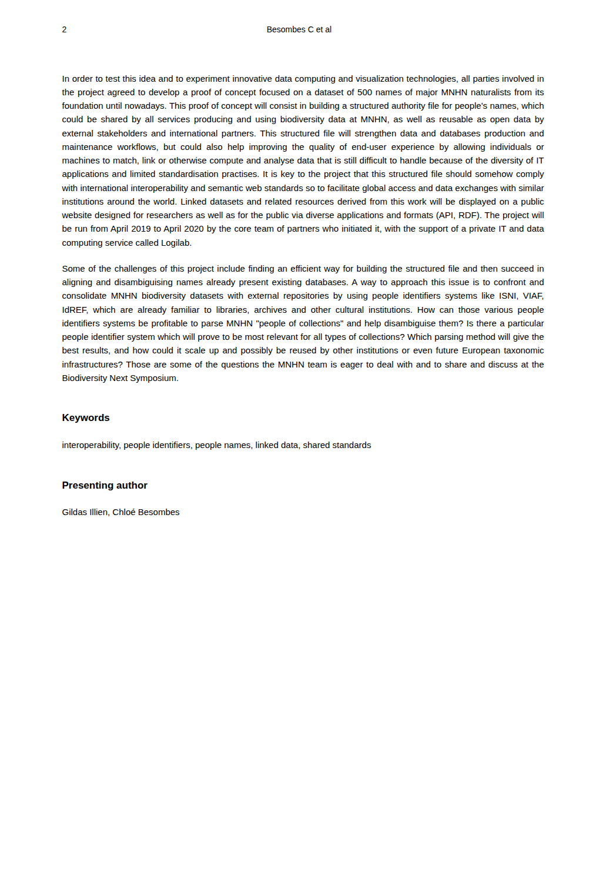2 Besombes C et al
In order to test this idea and to experiment innovative data computing and visualization technologies, all parties involved in the project agreed to develop a proof of concept focused on a dataset of 500 names of major MNHN naturalists from its foundation until nowadays. This proof of concept will consist in building a structured authority file for people's names, which could be shared by all services producing and using biodiversity data at MNHN, as well as reusable as open data by external stakeholders and international partners. This structured file will strengthen data and databases production and maintenance workflows, but could also help improving the quality of end-user experience by allowing individuals or machines to match, link or otherwise compute and analyse data that is still difficult to handle because of the diversity of IT applications and limited standardisation practises. It is key to the project that this structured file should somehow comply with international interoperability and semantic web standards so to facilitate global access and data exchanges with similar institutions around the world. Linked datasets and related resources derived from this work will be displayed on a public website designed for researchers as well as for the public via diverse applications and formats (API, RDF). The project will be run from April 2019 to April 2020 by the core team of partners who initiated it, with the support of a private IT and data computing service called Logilab.
Some of the challenges of this project include finding an efficient way for building the structured file and then succeed in aligning and disambiguising names already present existing databases. A way to approach this issue is to confront and consolidate MNHN biodiversity datasets with external repositories by using people identifiers systems like ISNI, VIAF, IdREF, which are already familiar to libraries, archives and other cultural institutions. How can those various people identifiers systems be profitable to parse MNHN "people of collections" and help disambiguise them? Is there a particular people identifier system which will prove to be most relevant for all types of collections? Which parsing method will give the best results, and how could it scale up and possibly be reused by other institutions or even future European taxonomic infrastructures? Those are some of the questions the MNHN team is eager to deal with and to share and discuss at the Biodiversity Next Symposium.
Keywords
interoperability, people identifiers, people names, linked data, shared standards
Presenting author
Gildas Illien, Chloé Besombes